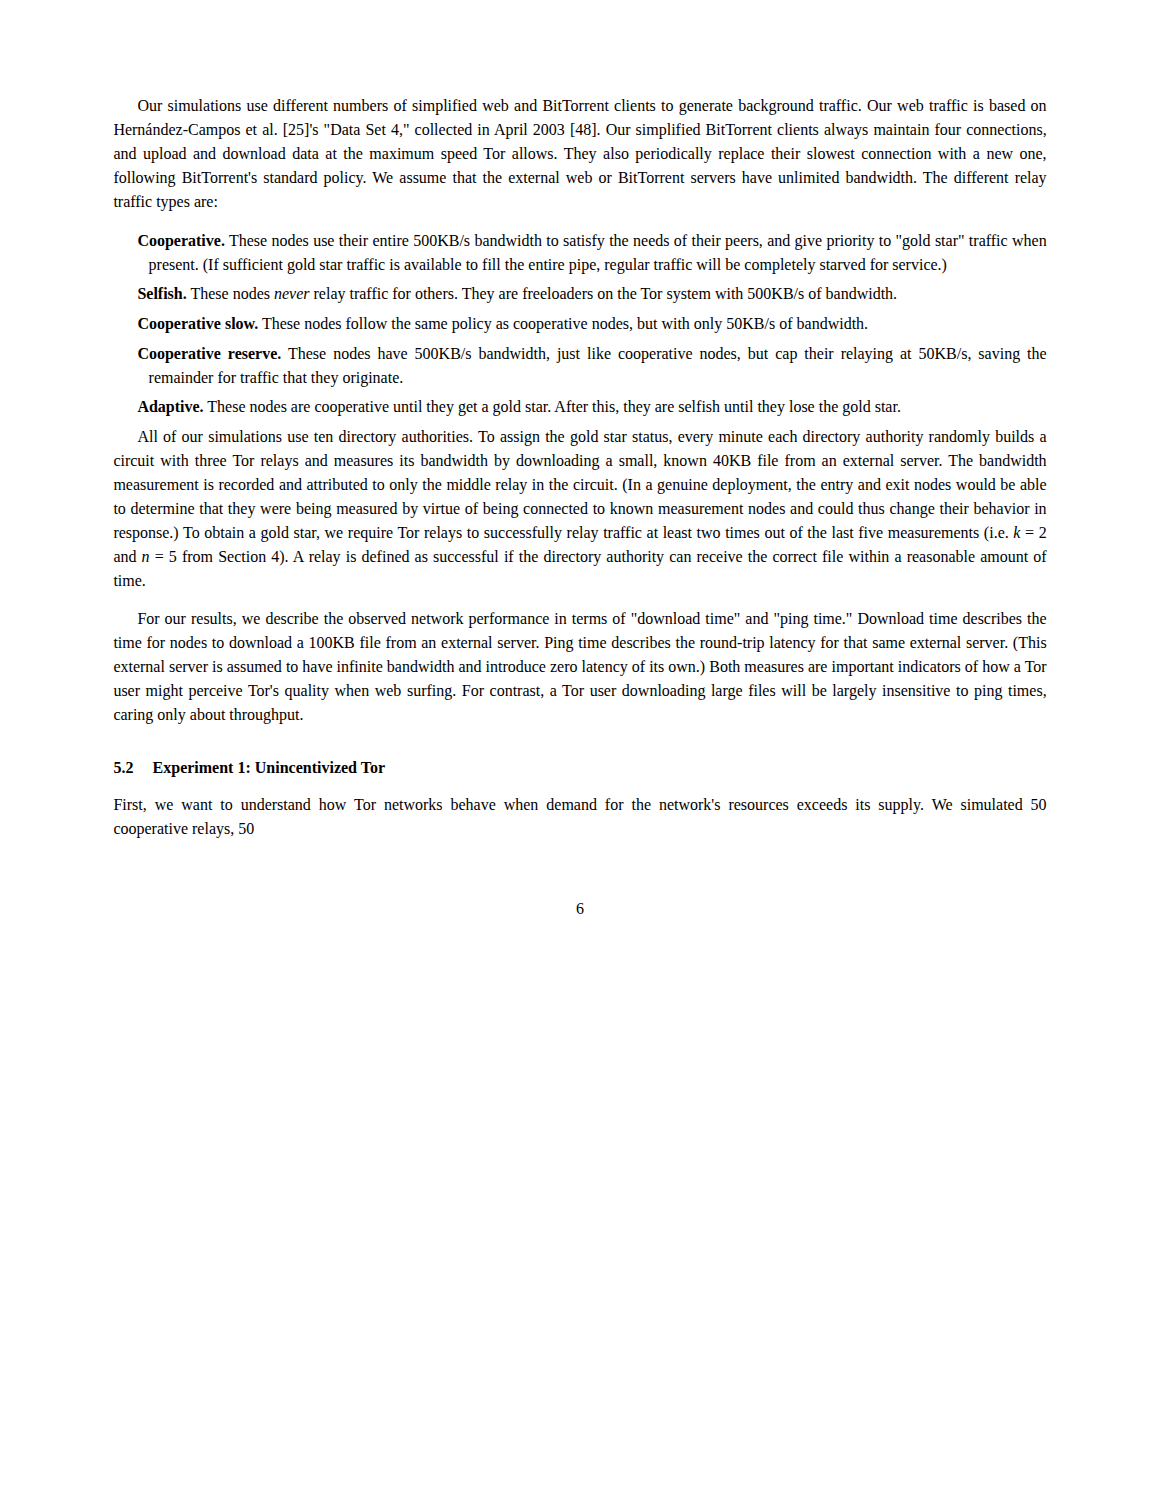Our simulations use different numbers of simplified web and BitTorrent clients to generate background traffic. Our web traffic is based on Hernández-Campos et al. [25]'s "Data Set 4," collected in April 2003 [48]. Our simplified BitTorrent clients always maintain four connections, and upload and download data at the maximum speed Tor allows. They also periodically replace their slowest connection with a new one, following BitTorrent's standard policy. We assume that the external web or BitTorrent servers have unlimited bandwidth. The different relay traffic types are:
Cooperative. These nodes use their entire 500KB/s bandwidth to satisfy the needs of their peers, and give priority to "gold star" traffic when present. (If sufficient gold star traffic is available to fill the entire pipe, regular traffic will be completely starved for service.)
Selfish. These nodes never relay traffic for others. They are freeloaders on the Tor system with 500KB/s of bandwidth.
Cooperative slow. These nodes follow the same policy as cooperative nodes, but with only 50KB/s of bandwidth.
Cooperative reserve. These nodes have 500KB/s bandwidth, just like cooperative nodes, but cap their relaying at 50KB/s, saving the remainder for traffic that they originate.
Adaptive. These nodes are cooperative until they get a gold star. After this, they are selfish until they lose the gold star.
All of our simulations use ten directory authorities. To assign the gold star status, every minute each directory authority randomly builds a circuit with three Tor relays and measures its bandwidth by downloading a small, known 40KB file from an external server. The bandwidth measurement is recorded and attributed to only the middle relay in the circuit. (In a genuine deployment, the entry and exit nodes would be able to determine that they were being measured by virtue of being connected to known measurement nodes and could thus change their behavior in response.) To obtain a gold star, we require Tor relays to successfully relay traffic at least two times out of the last five measurements (i.e. k = 2 and n = 5 from Section 4). A relay is defined as successful if the directory authority can receive the correct file within a reasonable amount of time.
For our results, we describe the observed network performance in terms of "download time" and "ping time." Download time describes the time for nodes to download a 100KB file from an external server. Ping time describes the round-trip latency for that same external server. (This external server is assumed to have infinite bandwidth and introduce zero latency of its own.) Both measures are important indicators of how a Tor user might perceive Tor's quality when web surfing. For contrast, a Tor user downloading large files will be largely insensitive to ping times, caring only about throughput.
5.2 Experiment 1: Unincentivized Tor
First, we want to understand how Tor networks behave when demand for the network's resources exceeds its supply. We simulated 50 cooperative relays, 50
6